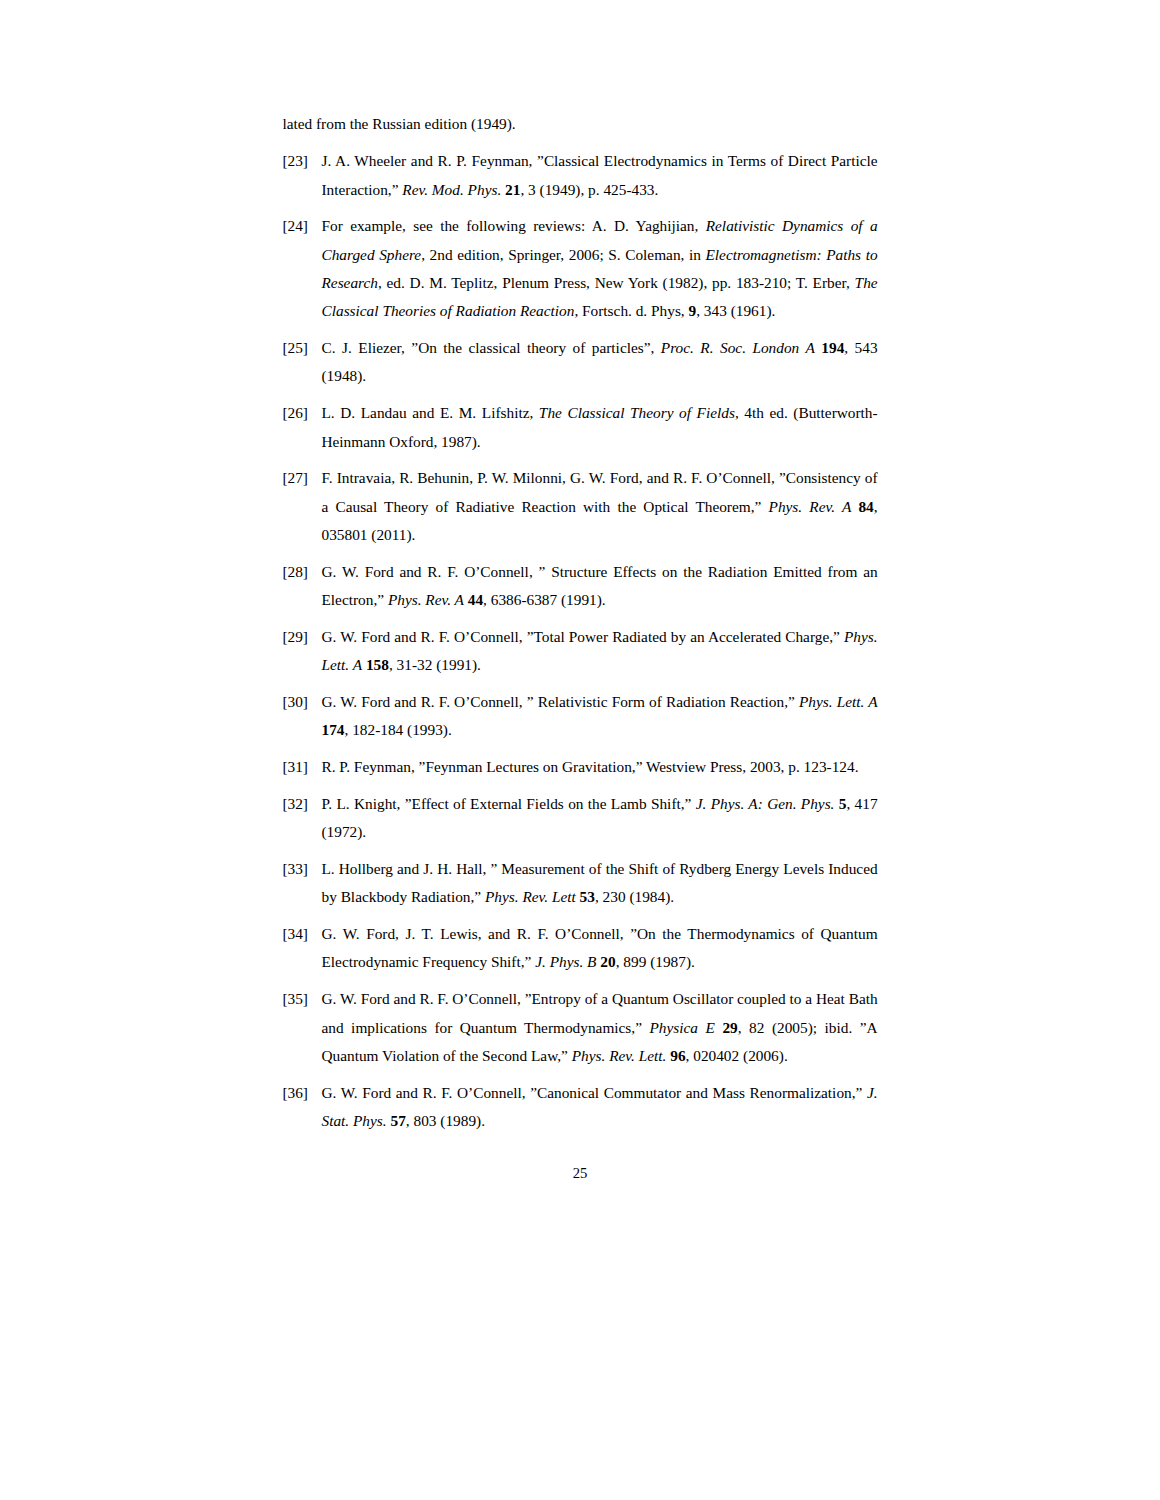lated from the Russian edition (1949).
[23] J. A. Wheeler and R. P. Feynman, ”Classical Electrodynamics in Terms of Direct Particle Interaction,” Rev. Mod. Phys. 21, 3 (1949), p. 425-433.
[24] For example, see the following reviews: A. D. Yaghijian, Relativistic Dynamics of a Charged Sphere, 2nd edition, Springer, 2006; S. Coleman, in Electromagnetism: Paths to Research, ed. D. M. Teplitz, Plenum Press, New York (1982), pp. 183-210; T. Erber, The Classical Theories of Radiation Reaction, Fortsch. d. Phys, 9, 343 (1961).
[25] C. J. Eliezer, ”On the classical theory of particles”, Proc. R. Soc. London A 194, 543 (1948).
[26] L. D. Landau and E. M. Lifshitz, The Classical Theory of Fields, 4th ed. (Butterworth-Heinmann Oxford, 1987).
[27] F. Intravaia, R. Behunin, P. W. Milonni, G. W. Ford, and R. F. O’Connell, ”Consistency of a Causal Theory of Radiative Reaction with the Optical Theorem,” Phys. Rev. A 84, 035801 (2011).
[28] G. W. Ford and R. F. O’Connell, ” Structure Effects on the Radiation Emitted from an Electron,” Phys. Rev. A 44, 6386-6387 (1991).
[29] G. W. Ford and R. F. O’Connell, ”Total Power Radiated by an Accelerated Charge,” Phys. Lett. A 158, 31-32 (1991).
[30] G. W. Ford and R. F. O’Connell, ” Relativistic Form of Radiation Reaction,” Phys. Lett. A 174, 182-184 (1993).
[31] R. P. Feynman, ”Feynman Lectures on Gravitation,” Westview Press, 2003, p. 123-124.
[32] P. L. Knight, ”Effect of External Fields on the Lamb Shift,” J. Phys. A: Gen. Phys. 5, 417 (1972).
[33] L. Hollberg and J. H. Hall, ” Measurement of the Shift of Rydberg Energy Levels Induced by Blackbody Radiation,” Phys. Rev. Lett 53, 230 (1984).
[34] G. W. Ford, J. T. Lewis, and R. F. O’Connell, ”On the Thermodynamics of Quantum Electrodynamic Frequency Shift,” J. Phys. B 20, 899 (1987).
[35] G. W. Ford and R. F. O’Connell, ”Entropy of a Quantum Oscillator coupled to a Heat Bath and implications for Quantum Thermodynamics,” Physica E 29, 82 (2005); ibid. ”A Quantum Violation of the Second Law,” Phys. Rev. Lett. 96, 020402 (2006).
[36] G. W. Ford and R. F. O’Connell, ”Canonical Commutator and Mass Renormalization,” J. Stat. Phys. 57, 803 (1989).
25